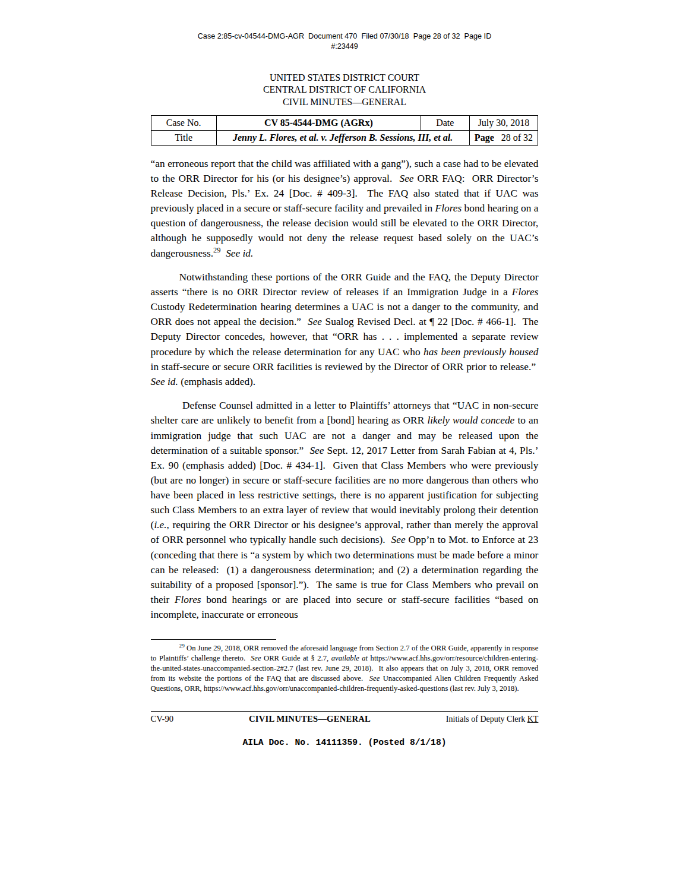Case 2:85-cv-04544-DMG-AGR Document 470 Filed 07/30/18 Page 28 of 32 Page ID
#:23449
UNITED STATES DISTRICT COURT
CENTRAL DISTRICT OF CALIFORNIA
CIVIL MINUTES—GENERAL
| Case No. | CV 85-4544-DMG (AGRx) | Date | July 30, 2018 |
| Title | Jenny L. Flores, et al. v. Jefferson B. Sessions, III, et al. | Page 28 of 32 |
“an erroneous report that the child was affiliated with a gang”), such a case had to be elevated to the ORR Director for his (or his designee’s) approval. See ORR FAQ: ORR Director’s Release Decision, Pls.’ Ex. 24 [Doc. # 409-3]. The FAQ also stated that if UAC was previously placed in a secure or staff-secure facility and prevailed in Flores bond hearing on a question of dangerousness, the release decision would still be elevated to the ORR Director, although he supposedly would not deny the release request based solely on the UAC’s dangerousness.29 See id.
Notwithstanding these portions of the ORR Guide and the FAQ, the Deputy Director asserts “there is no ORR Director review of releases if an Immigration Judge in a Flores Custody Redetermination hearing determines a UAC is not a danger to the community, and ORR does not appeal the decision.” See Sualog Revised Decl. at ¶ 22 [Doc. # 466-1]. The Deputy Director concedes, however, that “ORR has . . . implemented a separate review procedure by which the release determination for any UAC who has been previously housed in staff-secure or secure ORR facilities is reviewed by the Director of ORR prior to release.” See id. (emphasis added).
Defense Counsel admitted in a letter to Plaintiffs’ attorneys that “UAC in non-secure shelter care are unlikely to benefit from a [bond] hearing as ORR likely would concede to an immigration judge that such UAC are not a danger and may be released upon the determination of a suitable sponsor.” See Sept. 12, 2017 Letter from Sarah Fabian at 4, Pls.’ Ex. 90 (emphasis added) [Doc. # 434-1]. Given that Class Members who were previously (but are no longer) in secure or staff-secure facilities are no more dangerous than others who have been placed in less restrictive settings, there is no apparent justification for subjecting such Class Members to an extra layer of review that would inevitably prolong their detention (i.e., requiring the ORR Director or his designee’s approval, rather than merely the approval of ORR personnel who typically handle such decisions). See Opp’n to Mot. to Enforce at 23 (conceding that there is “a system by which two determinations must be made before a minor can be released: (1) a dangerousness determination; and (2) a determination regarding the suitability of a proposed [sponsor].”). The same is true for Class Members who prevail on their Flores bond hearings or are placed into secure or staff-secure facilities “based on incomplete, inaccurate or erroneous
29 On June 29, 2018, ORR removed the aforesaid language from Section 2.7 of the ORR Guide, apparently in response to Plaintiffs’ challenge thereto. See ORR Guide at § 2.7, available at https://www.acf.hhs.gov/orr/resource/children-entering-the-united-states-unaccompanied-section-2#2.7 (last rev. June 29, 2018). It also appears that on July 3, 2018, ORR removed from its website the portions of the FAQ that are discussed above. See Unaccompanied Alien Children Frequently Asked Questions, ORR, https://www.acf.hhs.gov/orr/unaccompanied-children-frequently-asked-questions (last rev. July 3, 2018).
CV-90
CIVIL MINUTES—GENERAL
Initials of Deputy Clerk KT
AILA Doc. No. 14111359. (Posted 8/1/18)